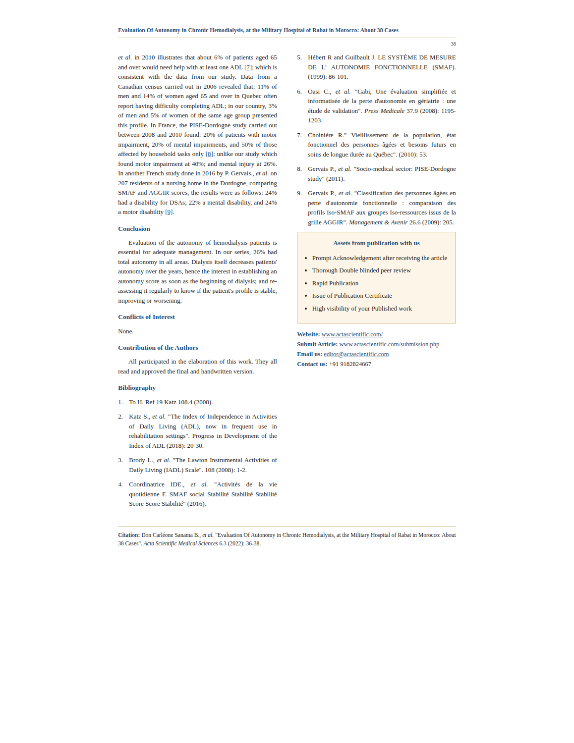Evaluation Of Autonomy in Chronic Hemodialysis, at the Military Hospital of Rabat in Morocco: About 38 Cases
38
et al. in 2010 illustrates that about 6% of patients aged 65 and over would need help with at least one ADL [7]; which is consistent with the data from our study. Data from a Canadian census carried out in 2006 revealed that: 11% of men and 14% of women aged 65 and over in Quebec often report having difficulty completing ADL; in our country, 3% of men and 5% of women of the same age group presented this profile. In France, the PISE-Dordogne study carried out between 2008 and 2010 found: 20% of patients with motor impairment, 20% of mental impairments, and 50% of those affected by household tasks only [8]; unlike our study which found motor impairment at 40%; and mental injury at 26%. In another French study done in 2016 by P. Gervais., et al. on 207 residents of a nursing home in the Dordogne, comparing SMAF and AGGIR scores, the results were as follows: 24% had a disability for DSAs; 22% a mental disability, and 24% a motor disability [9].
Conclusion
Evaluation of the autonomy of hemodialysis patients is essential for adequate management. In our series, 26% had total autonomy in all areas. Dialysis itself decreases patients' autonomy over the years, hence the interest in establishing an autonomy score as soon as the beginning of dialysis; and reassessing it regularly to know if the patient's profile is stable, improving or worsening.
Conflicts of Interest
None.
Contribution of the Authors
All participated in the elaboration of this work. They all read and approved the final and handwritten version.
Bibliography
To H. Ref 19 Katz 108.4 (2008).
Katz S., et al. "The Index of Independence in Activities of Daily Living (ADL), now in frequent use in rehabilitation settings". Progress in Development of the Index of ADL (2018): 20-30.
Brody L., et al. "The Lawton Instrumental Activities of Daily Living (IADL) Scale". 108 (2008): 1-2.
Coordinatrice IDE., et al. "Activités de la vie quotidienne F. SMAF social Stabilité Stabilité Stabilité Score Score Stabilité" (2016).
Hébert R and Guilbault J. LE SYSTÈME DE MESURE DE L' AUTONOMIE FONCTIONNELLE (SMAF). (1999): 86-101.
Oasi C., et al. "Gabi, Une évaluation simplifiée et informatisée de la perte d'autonomie en gériatrie : une étude de validation". Press Medicale 37.9 (2008): 1195-1203.
Choinière R." Vieillissement de la population, état fonctionnel des personnes âgées et besoins futurs en soins de longue durée au Québec". (2010): 53.
Gervais P., et al. "Socio-medical sector: PISE-Dordogne study" (2011).
Gervais P., et al. "Classification des personnes âgées en perte d'autonomie fonctionnelle : comparaison des profils Iso-SMAF aux groupes Iso-ressources issus de la grille AGGIR". Management & Avenir 26.6 (2009): 205.
Assets from publication with us
Prompt Acknowledgement after receiving the article
Thorough Double blinded peer review
Rapid Publication
Issue of Publication Certificate
High visibility of your Published work
Website: www.actascientific.com/
Submit Article: www.actascientific.com/submission.php
Email us: editor@actascientific.com
Contact us: +91 9182824667
Citation: Don Carléone Sanama B., et al. "Evaluation Of Autonomy in Chronic Hemodialysis, at the Military Hospital of Rabat in Morocco: About 38 Cases". Acta Scientific Medical Sciences 6.3 (2022): 36-38.